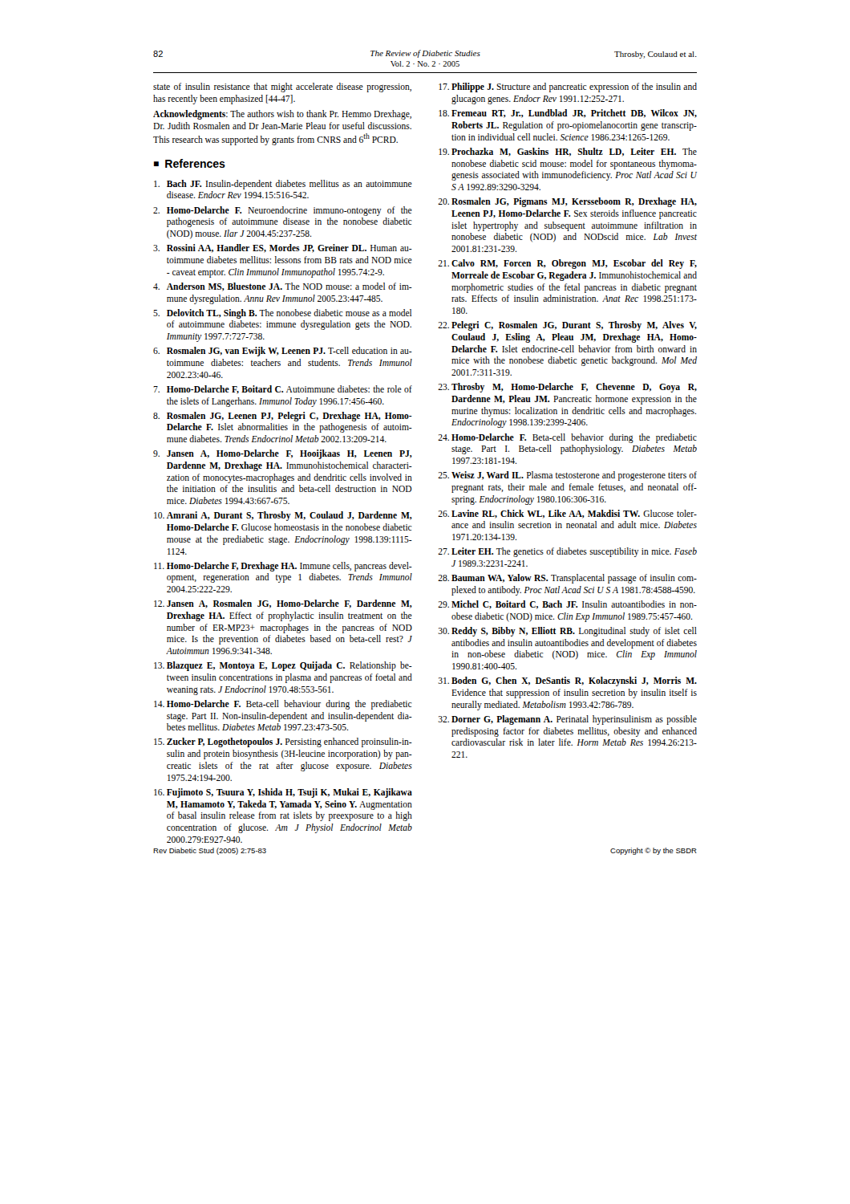82
The Review of Diabetic Studies
Vol. 2 · No. 2 · 2005
Throsby, Coulaud et al.
state of insulin resistance that might accelerate disease progression, has recently been emphasized [44-47].
Acknowledgments: The authors wish to thank Pr. Hemmo Drexhage, Dr. Judith Rosmalen and Dr Jean-Marie Pleau for useful discussions. This research was supported by grants from CNRS and 6th PCRD.
References
Bach JF. Insulin-dependent diabetes mellitus as an autoimmune disease. Endocr Rev 1994.15:516-542.
Homo-Delarche F. Neuroendocrine immuno-ontogeny of the pathogenesis of autoimmune disease in the nonobese diabetic (NOD) mouse. Ilar J 2004.45:237-258.
Rossini AA, Handler ES, Mordes JP, Greiner DL. Human autoimmune diabetes mellitus: lessons from BB rats and NOD mice - caveat emptor. Clin Immunol Immunopathol 1995.74:2-9.
Anderson MS, Bluestone JA. The NOD mouse: a model of immune dysregulation. Annu Rev Immunol 2005.23:447-485.
Delovitch TL, Singh B. The nonobese diabetic mouse as a model of autoimmune diabetes: immune dysregulation gets the NOD. Immunity 1997.7:727-738.
Rosmalen JG, van Ewijk W, Leenen PJ. T-cell education in autoimmune diabetes: teachers and students. Trends Immunol 2002.23:40-46.
Homo-Delarche F, Boitard C. Autoimmune diabetes: the role of the islets of Langerhans. Immunol Today 1996.17:456-460.
Rosmalen JG, Leenen PJ, Pelegri C, Drexhage HA, Homo-Delarche F. Islet abnormalities in the pathogenesis of autoimmune diabetes. Trends Endocrinol Metab 2002.13:209-214.
Jansen A, Homo-Delarche F, Hooijkaas H, Leenen PJ, Dardenne M, Drexhage HA. Immunohistochemical characterization of monocytes-macrophages and dendritic cells involved in the initiation of the insulitis and beta-cell destruction in NOD mice. Diabetes 1994.43:667-675.
Amrani A, Durant S, Throsby M, Coulaud J, Dardenne M, Homo-Delarche F. Glucose homeostasis in the nonobese diabetic mouse at the prediabetic stage. Endocrinology 1998.139:1115-1124.
Homo-Delarche F, Drexhage HA. Immune cells, pancreas development, regeneration and type 1 diabetes. Trends Immunol 2004.25:222-229.
Jansen A, Rosmalen JG, Homo-Delarche F, Dardenne M, Drexhage HA. Effect of prophylactic insulin treatment on the number of ER-MP23+ macrophages in the pancreas of NOD mice. Is the prevention of diabetes based on beta-cell rest? J Autoimmun 1996.9:341-348.
Blazquez E, Montoya E, Lopez Quijada C. Relationship between insulin concentrations in plasma and pancreas of foetal and weaning rats. J Endocrinol 1970.48:553-561.
Homo-Delarche F. Beta-cell behaviour during the prediabetic stage. Part II. Non-insulin-dependent and insulin-dependent diabetes mellitus. Diabetes Metab 1997.23:473-505.
Zucker P, Logothetopoulos J. Persisting enhanced proinsulin-insulin and protein biosynthesis (3H-leucine incorporation) by pancreatic islets of the rat after glucose exposure. Diabetes 1975.24:194-200.
Fujimoto S, Tsuura Y, Ishida H, Tsuji K, Mukai E, Kajikawa M, Hamamoto Y, Takeda T, Yamada Y, Seino Y. Augmentation of basal insulin release from rat islets by preexposure to a high concentration of glucose. Am J Physiol Endocrinol Metab 2000.279:E927-940.
Philippe J. Structure and pancreatic expression of the insulin and glucagon genes. Endocr Rev 1991.12:252-271.
Fremeau RT, Jr., Lundblad JR, Pritchett DB, Wilcox JN, Roberts JL. Regulation of pro-opiomelanocortin gene transcription in individual cell nuclei. Science 1986.234:1265-1269.
Prochazka M, Gaskins HR, Shultz LD, Leiter EH. The nonobese diabetic scid mouse: model for spontaneous thymomagenesis associated with immunodeficiency. Proc Natl Acad Sci U S A 1992.89:3290-3294.
Rosmalen JG, Pigmans MJ, Kersseboom R, Drexhage HA, Leenen PJ, Homo-Delarche F. Sex steroids influence pancreatic islet hypertrophy and subsequent autoimmune infiltration in nonobese diabetic (NOD) and NODscid mice. Lab Invest 2001.81:231-239.
Calvo RM, Forcen R, Obregon MJ, Escobar del Rey F, Morreale de Escobar G, Regadera J. Immunohistochemical and morphometric studies of the fetal pancreas in diabetic pregnant rats. Effects of insulin administration. Anat Rec 1998.251:173-180.
Pelegri C, Rosmalen JG, Durant S, Throsby M, Alves V, Coulaud J, Esling A, Pleau JM, Drexhage HA, Homo-Delarche F. Islet endocrine-cell behavior from birth onward in mice with the nonobese diabetic genetic background. Mol Med 2001.7:311-319.
Throsby M, Homo-Delarche F, Chevenne D, Goya R, Dardenne M, Pleau JM. Pancreatic hormone expression in the murine thymus: localization in dendritic cells and macrophages. Endocrinology 1998.139:2399-2406.
Homo-Delarche F. Beta-cell behavior during the prediabetic stage. Part I. Beta-cell pathophysiology. Diabetes Metab 1997.23:181-194.
Weisz J, Ward IL. Plasma testosterone and progesterone titers of pregnant rats, their male and female fetuses, and neonatal offspring. Endocrinology 1980.106:306-316.
Lavine RL, Chick WL, Like AA, Makdisi TW. Glucose tolerance and insulin secretion in neonatal and adult mice. Diabetes 1971.20:134-139.
Leiter EH. The genetics of diabetes susceptibility in mice. Faseb J 1989.3:2231-2241.
Bauman WA, Yalow RS. Transplacental passage of insulin complexed to antibody. Proc Natl Acad Sci U S A 1981.78:4588-4590.
Michel C, Boitard C, Bach JF. Insulin autoantibodies in non-obese diabetic (NOD) mice. Clin Exp Immunol 1989.75:457-460.
Reddy S, Bibby N, Elliott RB. Longitudinal study of islet cell antibodies and insulin autoantibodies and development of diabetes in non-obese diabetic (NOD) mice. Clin Exp Immunol 1990.81:400-405.
Boden G, Chen X, DeSantis R, Kolaczynski J, Morris M. Evidence that suppression of insulin secretion by insulin itself is neurally mediated. Metabolism 1993.42:786-789.
Dorner G, Plagemann A. Perinatal hyperinsulinism as possible predisposing factor for diabetes mellitus, obesity and enhanced cardiovascular risk in later life. Horm Metab Res 1994.26:213-221.
Rev Diabetic Stud (2005) 2:75-83
Copyright © by the SBDR